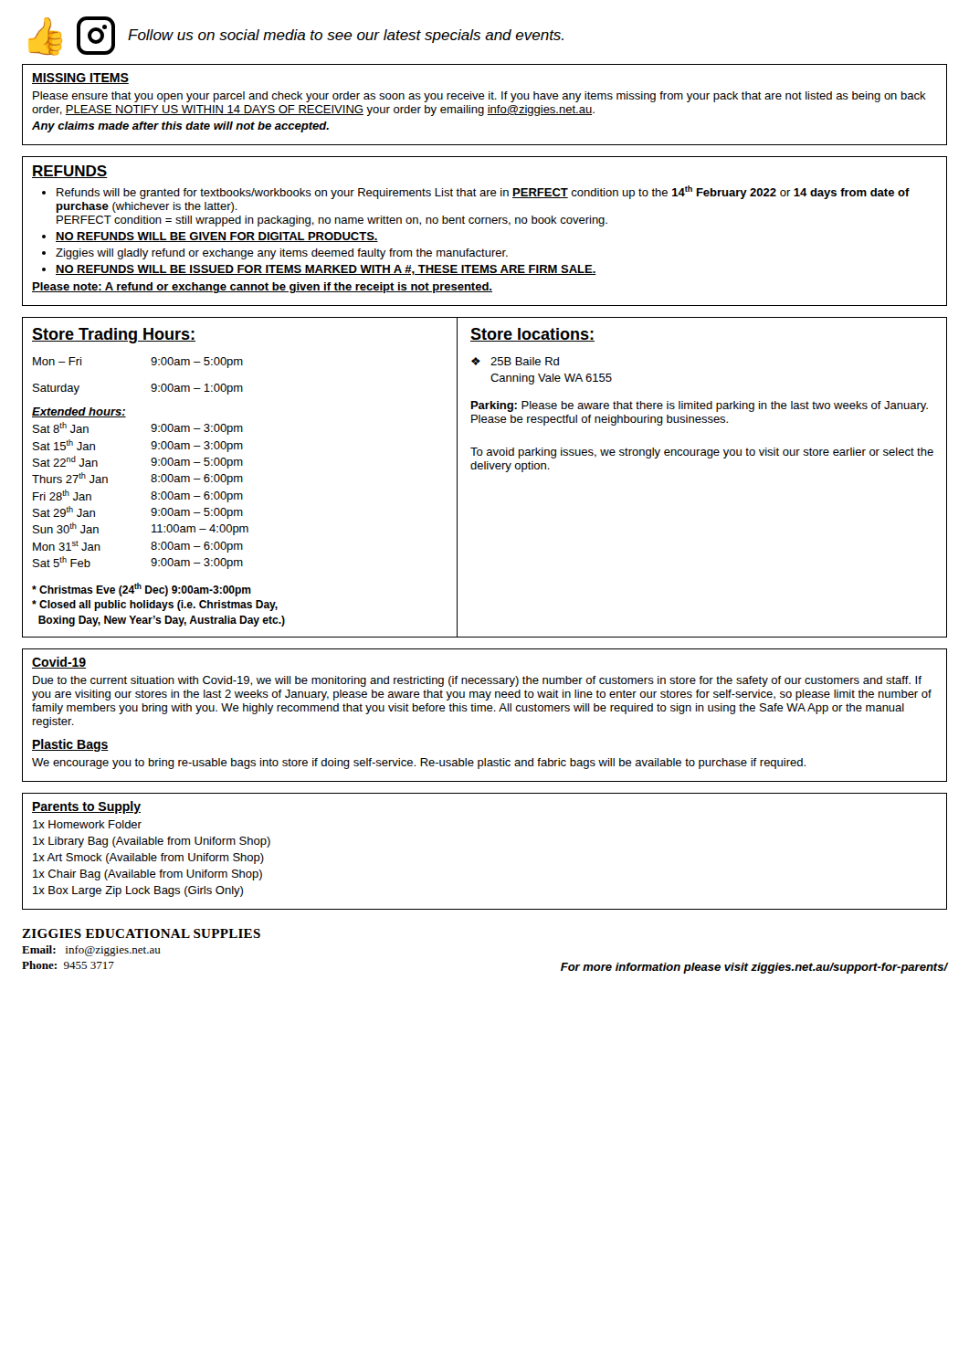👍
Follow us on social media to see our latest specials and events.
MISSING ITEMS
Please ensure that you open your parcel and check your order as soon as you receive it. If you have any items missing from your pack that are not listed as being on back order, PLEASE NOTIFY US WITHIN 14 DAYS OF RECEIVING your order by emailing info@ziggies.net.au.
Any claims made after this date will not be accepted.
REFUNDS
Refunds will be granted for textbooks/workbooks on your Requirements List that are in PERFECT condition up to the 14th February 2022 or 14 days from date of purchase (whichever is the latter).
PERFECT condition = still wrapped in packaging, no name written on, no bent corners, no book covering.
NO REFUNDS WILL BE GIVEN FOR DIGITAL PRODUCTS.
Ziggies will gladly refund or exchange any items deemed faulty from the manufacturer.
NO REFUNDS WILL BE ISSUED FOR ITEMS MARKED WITH A #, THESE ITEMS ARE FIRM SALE.
Please note: A refund or exchange cannot be given if the receipt is not presented.
Store Trading Hours:
| Mon – Fri | 9:00am – 5:00pm |
| Saturday | 9:00am – 1:00pm |
Extended hours:
| Sat 8 th Jan | 9:00am – 3:00pm |
| Sat 15 th Jan | 9:00am – 3:00pm |
| Sat 22 nd Jan | 9:00am – 5:00pm |
| Thurs 27 th Jan | 8:00am – 6:00pm |
| Fri 28 th Jan | 8:00am – 6:00pm |
| Sat 29 th Jan | 9:00am – 5:00pm |
| Sun 30 th Jan | 11:00am – 4:00pm |
| Mon 31 st Jan | 8:00am – 6:00pm |
| Sat 5 th Feb | 9:00am – 3:00pm |
* Christmas Eve (24th Dec) 9:00am-3:00pm
* Closed all public holidays (i.e. Christmas Day,
Boxing Day, New Year’s Day, Australia Day etc.)
Store locations:
25B Baile Rd
Canning Vale WA 6155
Parking: Please be aware that there is limited parking in the last two weeks of January. Please be respectful of neighbouring businesses.
To avoid parking issues, we strongly encourage you to visit our store earlier or select the delivery option.
Covid-19
Due to the current situation with Covid-19, we will be monitoring and restricting (if necessary) the number of customers in store for the safety of our customers and staff. If you are visiting our stores in the last 2 weeks of January, please be aware that you may need to wait in line to enter our stores for self-service, so please limit the number of family members you bring with you. We highly recommend that you visit before this time. All customers will be required to sign in using the Safe WA App or the manual register.
Plastic Bags
We encourage you to bring re-usable bags into store if doing self-service. Re-usable plastic and fabric bags will be available to purchase if required.
Parents to Supply
1x Homework Folder
1x Library Bag (Available from Uniform Shop)
1x Art Smock (Available from Uniform Shop)
1x Chair Bag (Available from Uniform Shop)
1x Box Large Zip Lock Bags (Girls Only)
ZIGGIES EDUCATIONAL SUPPLIES
Email: info@ziggies.net.au
Phone: 9455 3717
For more information please visit ziggies.net.au/support-for-parents/